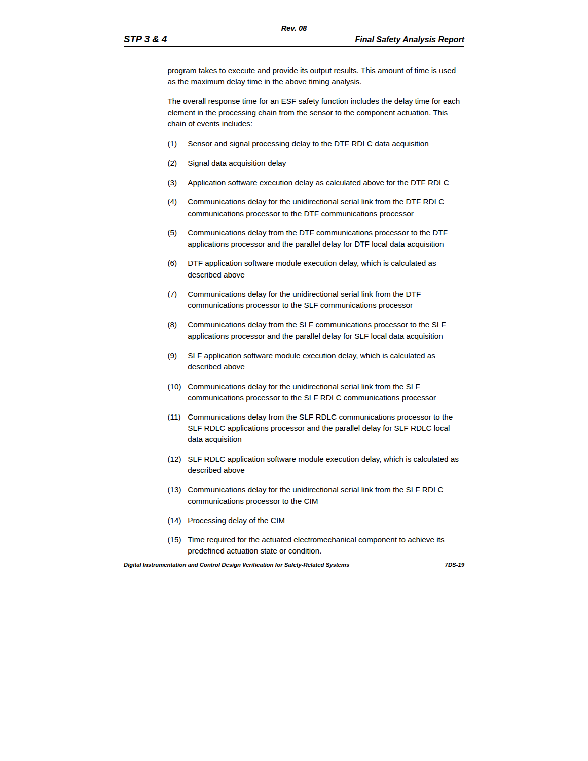Rev. 08
STP 3 & 4
Final Safety Analysis Report
program takes to execute and provide its output results. This amount of time is used as the maximum delay time in the above timing analysis.
The overall response time for an ESF safety function includes the delay time for each element in the processing chain from the sensor to the component actuation. This chain of events includes:
(1) Sensor and signal processing delay to the DTF RDLC data acquisition
(2) Signal data acquisition delay
(3) Application software execution delay as calculated above for the DTF RDLC
(4) Communications delay for the unidirectional serial link from the DTF RDLC communications processor to the DTF communications processor
(5) Communications delay from the DTF communications processor to the DTF applications processor and the parallel delay for DTF local data acquisition
(6) DTF application software module execution delay, which is calculated as described above
(7) Communications delay for the unidirectional serial link from the DTF communications processor to the SLF communications processor
(8) Communications delay from the SLF communications processor to the SLF applications processor and the parallel delay for SLF local data acquisition
(9) SLF application software module execution delay, which is calculated as described above
(10) Communications delay for the unidirectional serial link from the SLF communications processor to the SLF RDLC communications processor
(11) Communications delay from the SLF RDLC communications processor to the SLF RDLC applications processor and the parallel delay for SLF RDLC local data acquisition
(12) SLF RDLC application software module execution delay, which is calculated as described above
(13) Communications delay for the unidirectional serial link from the SLF RDLC communications processor to the CIM
(14) Processing delay of the CIM
(15) Time required for the actuated electromechanical component to achieve its predefined actuation state or condition.
Digital Instrumentation and Control Design Verification for Safety-Related Systems
7DS-19